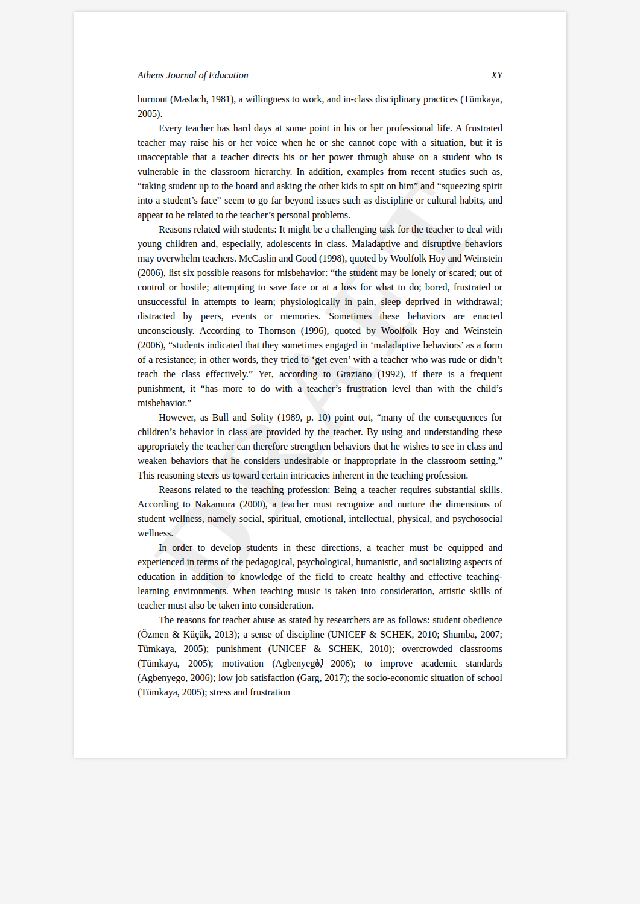DRAFT
Athens Journal of Education XY
burnout (Maslach, 1981), a willingness to work, and in-class disciplinary practices (Tümkaya, 2005).
Every teacher has hard days at some point in his or her professional life. A frustrated teacher may raise his or her voice when he or she cannot cope with a situation, but it is unacceptable that a teacher directs his or her power through abuse on a student who is vulnerable in the classroom hierarchy. In addition, examples from recent studies such as, “taking student up to the board and asking the other kids to spit on him” and “squeezing spirit into a student’s face” seem to go far beyond issues such as discipline or cultural habits, and appear to be related to the teacher’s personal problems.
Reasons related with students: It might be a challenging task for the teacher to deal with young children and, especially, adolescents in class. Maladaptive and disruptive behaviors may overwhelm teachers. McCaslin and Good (1998), quoted by Woolfolk Hoy and Weinstein (2006), list six possible reasons for misbehavior: “the student may be lonely or scared; out of control or hostile; attempting to save face or at a loss for what to do; bored, frustrated or unsuccessful in attempts to learn; physiologically in pain, sleep deprived in withdrawal; distracted by peers, events or memories. Sometimes these behaviors are enacted unconsciously. According to Thornson (1996), quoted by Woolfolk Hoy and Weinstein (2006), “students indicated that they sometimes engaged in ‘maladaptive behaviors’ as a form of a resistance; in other words, they tried to ‘get even’ with a teacher who was rude or didn’t teach the class effectively.” Yet, according to Graziano (1992), if there is a frequent punishment, it “has more to do with a teacher’s frustration level than with the child’s misbehavior.”
However, as Bull and Solity (1989, p. 10) point out, “many of the consequences for children’s behavior in class are provided by the teacher. By using and understanding these appropriately the teacher can therefore strengthen behaviors that he wishes to see in class and weaken behaviors that he considers undesirable or inappropriate in the classroom setting.” This reasoning steers us toward certain intricacies inherent in the teaching profession.
Reasons related to the teaching profession: Being a teacher requires substantial skills. According to Nakamura (2000), a teacher must recognize and nurture the dimensions of student wellness, namely social, spiritual, emotional, intellectual, physical, and psychosocial wellness.
In order to develop students in these directions, a teacher must be equipped and experienced in terms of the pedagogical, psychological, humanistic, and socializing aspects of education in addition to knowledge of the field to create healthy and effective teaching-learning environments. When teaching music is taken into consideration, artistic skills of teacher must also be taken into consideration.
The reasons for teacher abuse as stated by researchers are as follows: student obedience (Özmen & Küçük, 2013); a sense of discipline (UNICEF & SCHEK, 2010; Shumba, 2007; Tümkaya, 2005); punishment (UNICEF & SCHEK, 2010); overcrowded classrooms (Tümkaya, 2005); motivation (Agbenyego, 2006); to improve academic standards (Agbenyego, 2006); low job satisfaction (Garg, 2017); the socio-economic situation of school (Tümkaya, 2005); stress and frustration
11